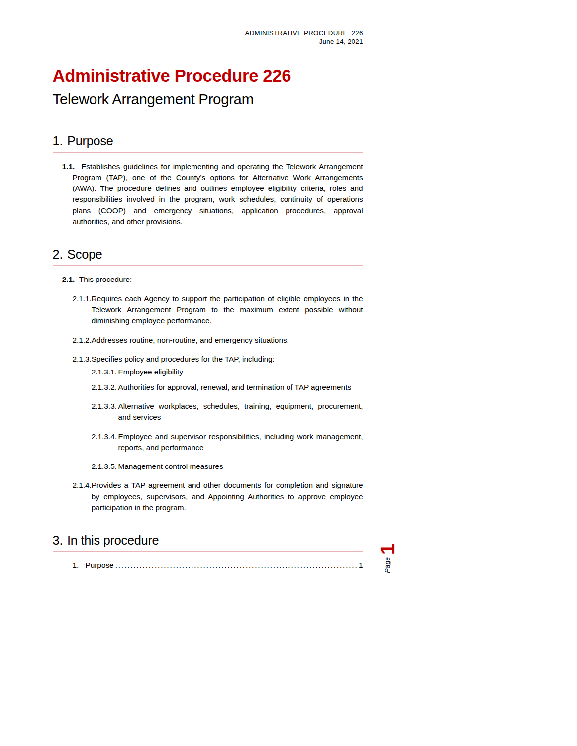Administrative Procedure 226
June 14, 2021
Administrative Procedure 226
Telework Arrangement Program
1. Purpose
1.1. Establishes guidelines for implementing and operating the Telework Arrangement Program (TAP), one of the County’s options for Alternative Work Arrangements (AWA). The procedure defines and outlines employee eligibility criteria, roles and responsibilities involved in the program, work schedules, continuity of operations plans (COOP) and emergency situations, application procedures, approval authorities, and other provisions.
2. Scope
2.1. This procedure:
2.1.1. Requires each Agency to support the participation of eligible employees in the Telework Arrangement Program to the maximum extent possible without diminishing employee performance.
2.1.2. Addresses routine, non-routine, and emergency situations.
2.1.3. Specifies policy and procedures for the TAP, including:
2.1.3.1. Employee eligibility
2.1.3.2. Authorities for approval, renewal, and termination of TAP agreements
2.1.3.3. Alternative workplaces, schedules, training, equipment, procurement, and services
2.1.3.4. Employee and supervisor responsibilities, including work management, reports, and performance
2.1.3.5. Management control measures
2.1.4. Provides a TAP agreement and other documents for completion and signature by employees, supervisors, and Appointing Authorities to approve employee participation in the program.
3. In this procedure
1. Purpose .................................................................................................................................. 1
1 Page